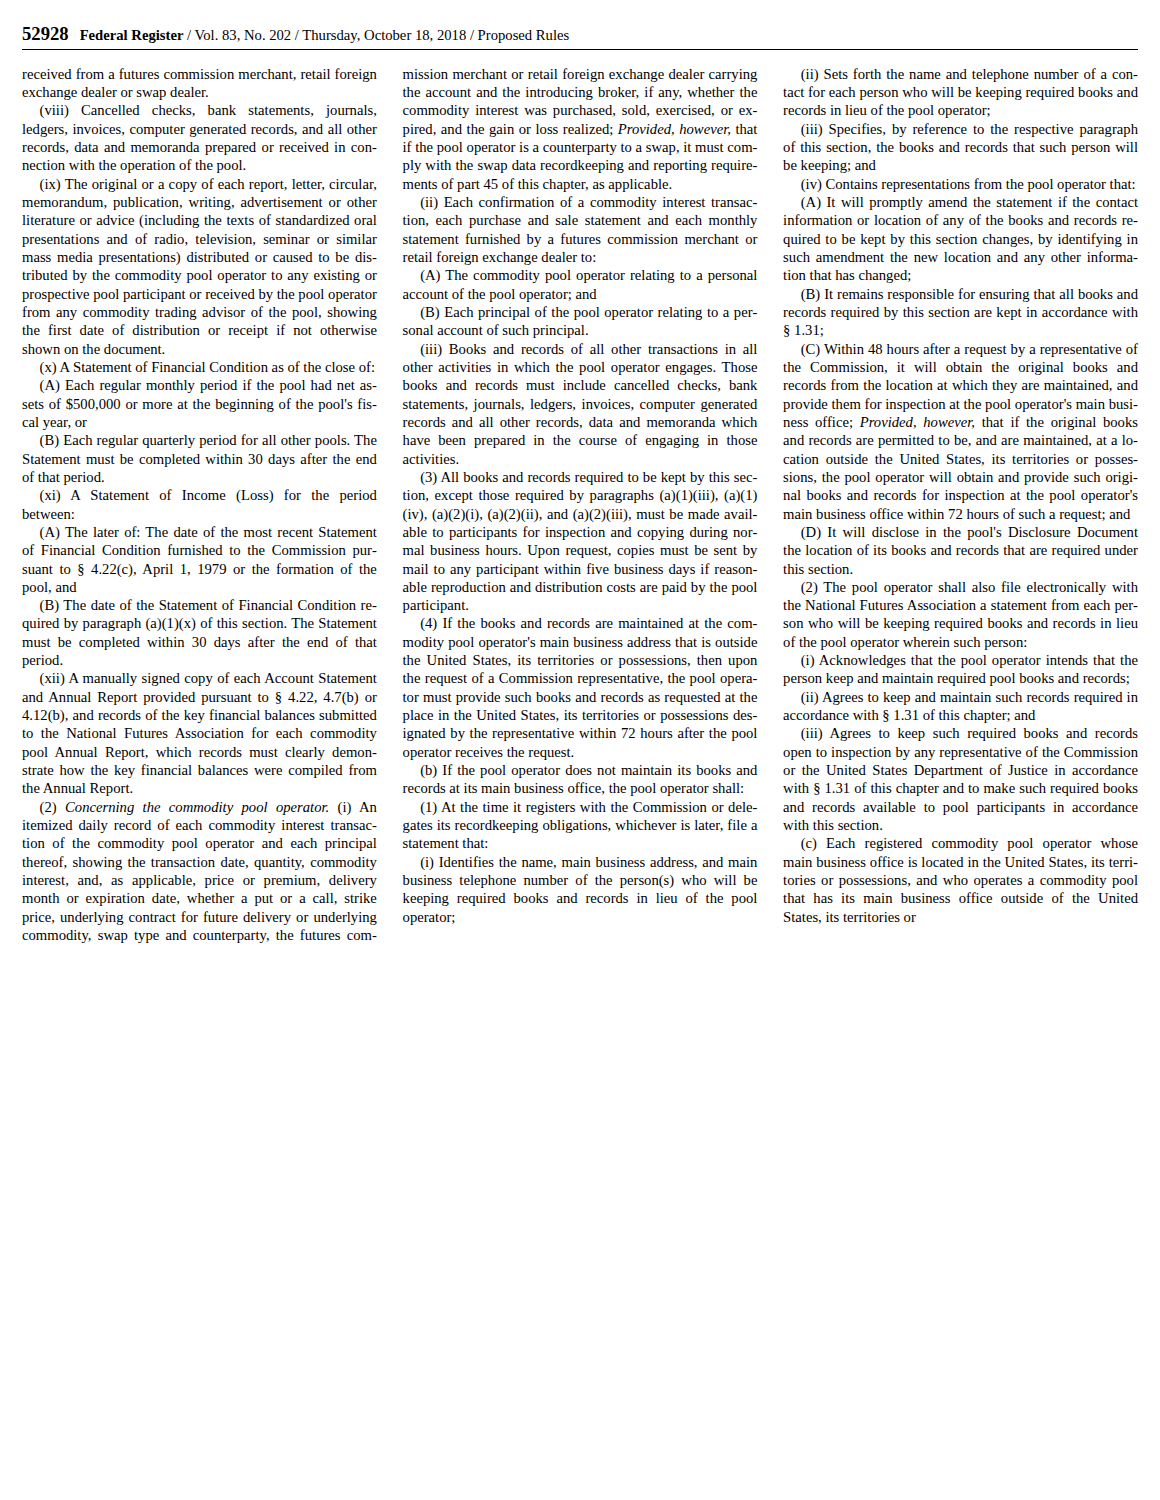52928 Federal Register / Vol. 83, No. 202 / Thursday, October 18, 2018 / Proposed Rules
received from a futures commission merchant, retail foreign exchange dealer or swap dealer.
(viii) Cancelled checks, bank statements, journals, ledgers, invoices, computer generated records, and all other records, data and memoranda prepared or received in connection with the operation of the pool.
(ix) The original or a copy of each report, letter, circular, memorandum, publication, writing, advertisement or other literature or advice (including the texts of standardized oral presentations and of radio, television, seminar or similar mass media presentations) distributed or caused to be distributed by the commodity pool operator to any existing or prospective pool participant or received by the pool operator from any commodity trading advisor of the pool, showing the first date of distribution or receipt if not otherwise shown on the document.
(x) A Statement of Financial Condition as of the close of:
(A) Each regular monthly period if the pool had net assets of $500,000 or more at the beginning of the pool's fiscal year, or
(B) Each regular quarterly period for all other pools. The Statement must be completed within 30 days after the end of that period.
(xi) A Statement of Income (Loss) for the period between:
(A) The later of: The date of the most recent Statement of Financial Condition furnished to the Commission pursuant to § 4.22(c), April 1, 1979 or the formation of the pool, and
(B) The date of the Statement of Financial Condition required by paragraph (a)(1)(x) of this section. The Statement must be completed within 30 days after the end of that period.
(xii) A manually signed copy of each Account Statement and Annual Report provided pursuant to § 4.22, 4.7(b) or 4.12(b), and records of the key financial balances submitted to the National Futures Association for each commodity pool Annual Report, which records must clearly demonstrate how the key financial balances were compiled from the Annual Report.
(2) Concerning the commodity pool operator. (i) An itemized daily record of each commodity interest transaction of the commodity pool operator and each principal thereof, showing the transaction date, quantity, commodity interest, and, as applicable, price or premium, delivery month or expiration date, whether a put or a call, strike price, underlying contract for future delivery or underlying commodity, swap type and counterparty, the futures commission merchant or retail foreign exchange dealer carrying the account and the introducing broker, if any, whether the commodity interest was purchased, sold, exercised, or expired, and the gain or loss realized; Provided, however, that if the pool operator is a counterparty to a swap, it must comply with the swap data recordkeeping and reporting requirements of part 45 of this chapter, as applicable.
(ii) Each confirmation of a commodity interest transaction, each purchase and sale statement and each monthly statement furnished by a futures commission merchant or retail foreign exchange dealer to:
(A) The commodity pool operator relating to a personal account of the pool operator; and
(B) Each principal of the pool operator relating to a personal account of such principal.
(iii) Books and records of all other transactions in all other activities in which the pool operator engages. Those books and records must include cancelled checks, bank statements, journals, ledgers, invoices, computer generated records and all other records, data and memoranda which have been prepared in the course of engaging in those activities.
(3) All books and records required to be kept by this section, except those required by paragraphs (a)(1)(iii), (a)(1)(iv), (a)(2)(i), (a)(2)(ii), and (a)(2)(iii), must be made available to participants for inspection and copying during normal business hours. Upon request, copies must be sent by mail to any participant within five business days if reasonable reproduction and distribution costs are paid by the pool participant.
(4) If the books and records are maintained at the commodity pool operator's main business address that is outside the United States, its territories or possessions, then upon the request of a Commission representative, the pool operator must provide such books and records as requested at the place in the United States, its territories or possessions designated by the representative within 72 hours after the pool operator receives the request.
(b) If the pool operator does not maintain its books and records at its main business office, the pool operator shall:
(1) At the time it registers with the Commission or delegates its recordkeeping obligations, whichever is later, file a statement that:
(i) Identifies the name, main business address, and main business telephone number of the person(s) who will be keeping required books and records in lieu of the pool operator;
(ii) Sets forth the name and telephone number of a contact for each person who will be keeping required books and records in lieu of the pool operator;
(iii) Specifies, by reference to the respective paragraph of this section, the books and records that such person will be keeping; and
(iv) Contains representations from the pool operator that:
(A) It will promptly amend the statement if the contact information or location of any of the books and records required to be kept by this section changes, by identifying in such amendment the new location and any other information that has changed;
(B) It remains responsible for ensuring that all books and records required by this section are kept in accordance with § 1.31;
(C) Within 48 hours after a request by a representative of the Commission, it will obtain the original books and records from the location at which they are maintained, and provide them for inspection at the pool operator's main business office; Provided, however, that if the original books and records are permitted to be, and are maintained, at a location outside the United States, its territories or possessions, the pool operator will obtain and provide such original books and records for inspection at the pool operator's main business office within 72 hours of such a request; and
(D) It will disclose in the pool's Disclosure Document the location of its books and records that are required under this section.
(2) The pool operator shall also file electronically with the National Futures Association a statement from each person who will be keeping required books and records in lieu of the pool operator wherein such person:
(i) Acknowledges that the pool operator intends that the person keep and maintain required pool books and records;
(ii) Agrees to keep and maintain such records required in accordance with § 1.31 of this chapter; and
(iii) Agrees to keep such required books and records open to inspection by any representative of the Commission or the United States Department of Justice in accordance with § 1.31 of this chapter and to make such required books and records available to pool participants in accordance with this section.
(c) Each registered commodity pool operator whose main business office is located in the United States, its territories or possessions, and who operates a commodity pool that has its main business office outside of the United States, its territories or